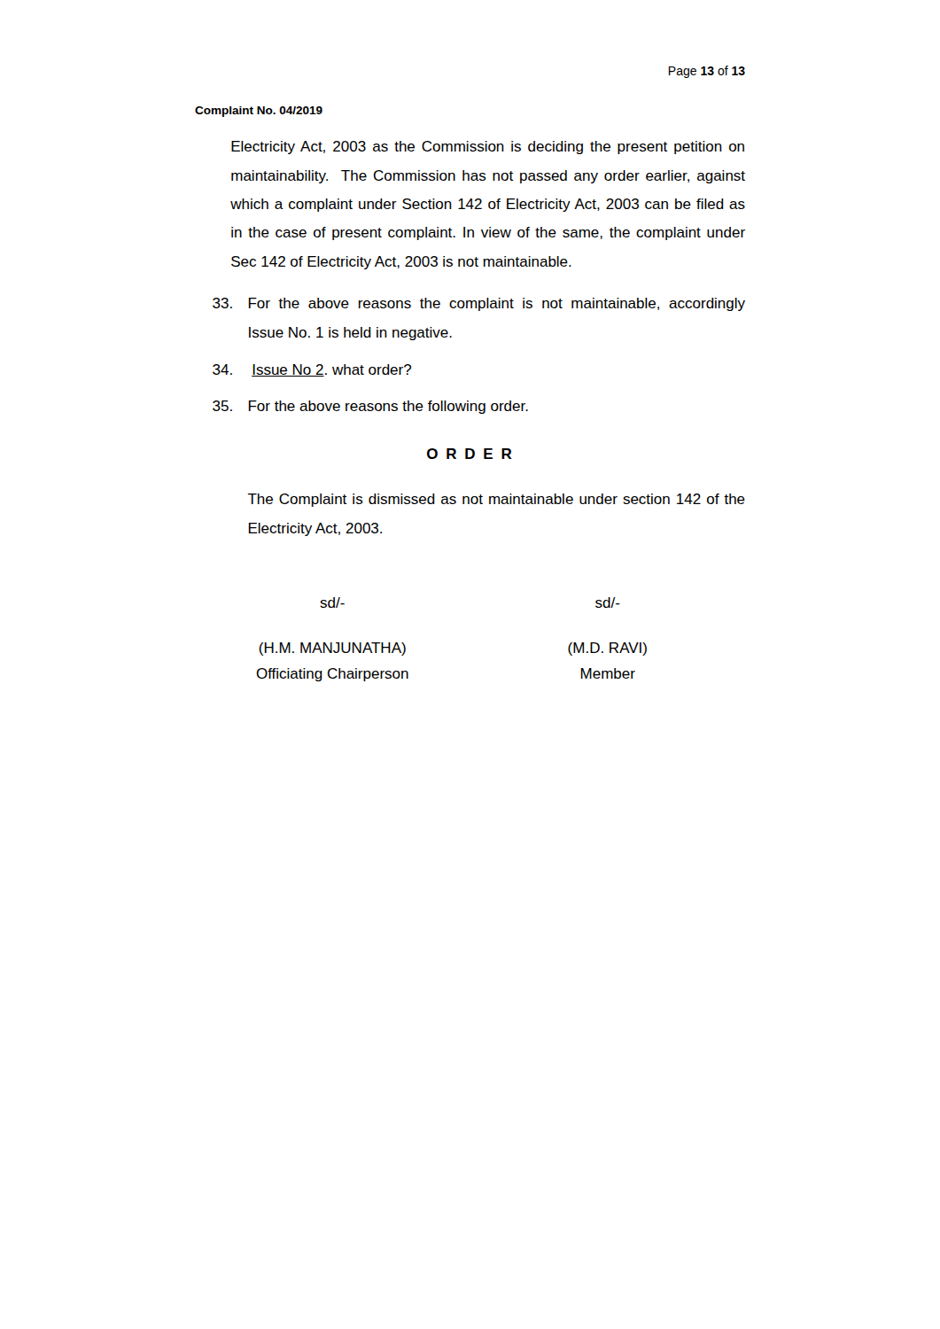Page 13 of 13
Complaint No. 04/2019
Electricity Act, 2003 as the Commission is deciding the present petition on maintainability. The Commission has not passed any order earlier, against which a complaint under Section 142 of Electricity Act, 2003 can be filed as in the case of present complaint. In view of the same, the complaint under Sec 142 of Electricity Act, 2003 is not maintainable.
33. For the above reasons the complaint is not maintainable, accordingly Issue No. 1 is held in negative.
34. Issue No 2. what order?
35. For the above reasons the following order.
O R D E R
The Complaint is dismissed as not maintainable under section 142 of the Electricity Act, 2003.
| sd/- (H.M. MANJUNATHA) Officiating Chairperson | sd/- (M.D. RAVI) Member |